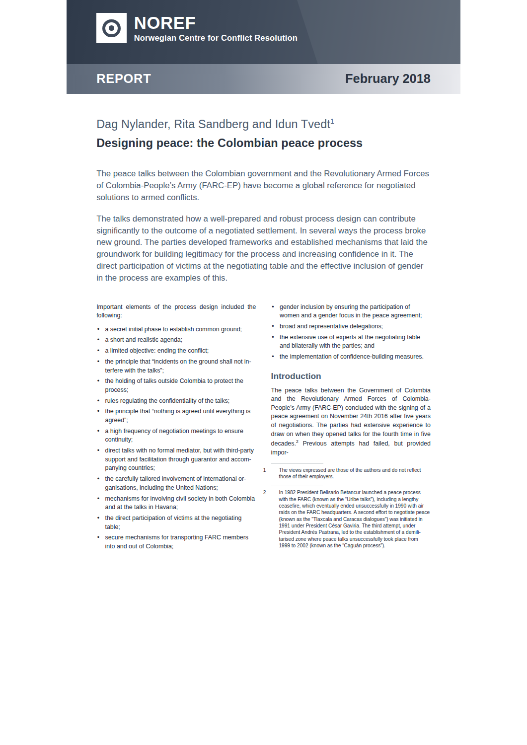NOREF Norwegian Centre for Conflict Resolution
REPORT
February 2018
Dag Nylander, Rita Sandberg and Idun Tvedt1
Designing peace: the Colombian peace process
The peace talks between the Colombian government and the Revolutionary Armed Forces of Colombia-People’s Army (FARC-EP) have become a global reference for negotiated solutions to armed conflicts.
The talks demonstrated how a well-prepared and robust process design can contribute significantly to the outcome of a negotiated settlement. In several ways the process broke new ground. The parties developed frameworks and established mechanisms that laid the groundwork for building legitimacy for the process and increasing confidence in it. The direct participation of victims at the negotiating table and the effective inclusion of gender in the process are examples of this.
Important elements of the process design included the following:
a secret initial phase to establish common ground;
a short and realistic agenda;
a limited objective: ending the conflict;
the principle that “incidents on the ground shall not interfere with the talks”;
the holding of talks outside Colombia to protect the process;
rules regulating the confidentiality of the talks;
the principle that “nothing is agreed until everything is agreed”;
a high frequency of negotiation meetings to ensure continuity;
direct talks with no formal mediator, but with third-party support and facilitation through guarantor and accompanying countries;
the carefully tailored involvement of international organisations, including the United Nations;
mechanisms for involving civil society in both Colombia and at the talks in Havana;
the direct participation of victims at the negotiating table;
secure mechanisms for transporting FARC members into and out of Colombia;
gender inclusion by ensuring the participation of women and a gender focus in the peace agreement;
broad and representative delegations;
the extensive use of experts at the negotiating table and bilaterally with the parties; and
the implementation of confidence-building measures.
Introduction
The peace talks between the Government of Colombia and the Revolutionary Armed Forces of Colombia-People’s Army (FARC-EP) concluded with the signing of a peace agreement on November 24th 2016 after five years of negotiations. The parties had extensive experience to draw on when they opened talks for the fourth time in five decades.2 Previous attempts had failed, but provided impor-
1 The views expressed are those of the authors and do not reflect those of their employers.
2 In 1982 President Belisario Betancur launched a peace process with the FARC (known as the “Uribe talks”), including a lengthy ceasefire, which eventually ended unsuccessfully in 1990 with air raids on the FARC headquarters. A second effort to negotiate peace (known as the “Tlaxcala and Caracas dialogues”) was initiated in 1991 under President César Gaviria. The third attempt, under President Andrés Pastrana, led to the establishment of a demilitarised zone where peace talks unsuccessfully took place from 1999 to 2002 (known as the “Caguán process”).